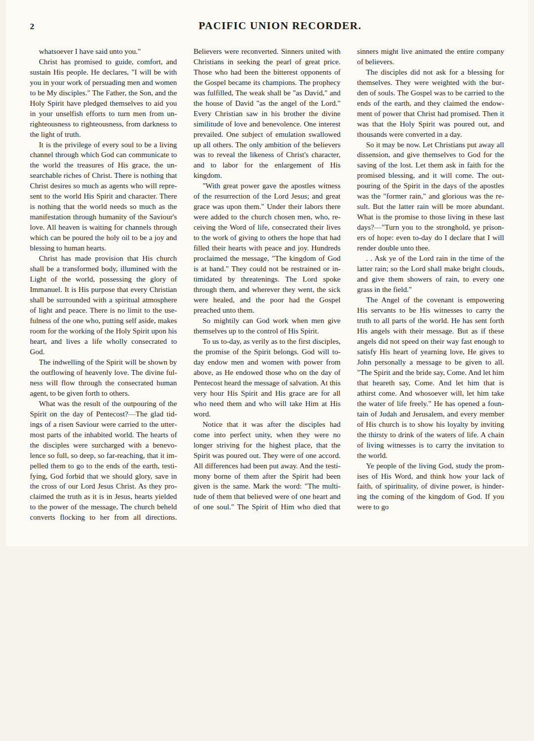2
Pacific Union Recorder.
whatsoever I have said unto you."
Christ has promised to guide, comfort, and sustain His people. He declares, "I will be with you in your work of persuading men and women to be My disciples." The Father, the Son, and the Holy Spirit have pledged themselves to aid you in your unselfish efforts to turn men from unrighteousness to righteousness, from darkness to the light of truth.
It is the privilege of every soul to be a living channel through which God can communicate to the world the treasures of His grace, the unsearchable riches of Christ. There is nothing that Christ desires so much as agents who will represent to the world His Spirit and character. There is nothing that the world needs so much as the manifestation through humanity of the Saviour's love. All heaven is waiting for channels through which can be poured the holy oil to be a joy and blessing to human hearts.
Christ has made provision that His church shall be a transformed body, illumined with the Light of the world, possessing the glory of Immanuel. It is His purpose that every Christian shall be surrounded with a spiritual atmosphere of light and peace. There is no limit to the usefulness of the one who, putting self aside, makes room for the working of the Holy Spirit upon his heart, and lives a life wholly consecrated to God.
The indwelling of the Spirit will be shown by the outflowing of heavenly love. The divine fulness will flow through the consecrated human agent, to be given forth to others.
What was the result of the outpouring of the Spirit on the day of Pentecost?—The glad tidings of a risen Saviour were carried to the uttermost parts of the inhabited world. The hearts of the disciples were surcharged with a benevolence so full, so deep, so far-reaching, that it impelled them to go to the ends of the earth, testifying, God forbid that we should glory, save in the cross of our Lord Jesus Christ. As they proclaimed the truth as it is in Jesus, hearts yielded to the power of the message, The church beheld converts flocking to her from all directions. Believers were reconverted. Sinners united with Christians in seeking the pearl of great price. Those who had been the bitterest opponents of the Gospel became its champions. The prophecy was fulfilled, The weak shall be "as David," and the house of David "as the angel of the Lord." Every Christian saw in his brother the divine similitude of love and benevolence. One interest prevailed. One subject of emulation swallowed up all others. The only ambition of the believers was to reveal the likeness of Christ's character, and to labor for the enlargement of His kingdom.
"With great power gave the apostles witness of the resurrection of the Lord Jesus; and great grace was upon them." Under their labors there were added to the church chosen men, who, receiving the Word of life, consecrated their lives to the work of giving to others the hope that had filled their hearts with peace and joy. Hundreds proclaimed the message, "The kingdom of God is at hand." They could not be restrained or intimidated by threatenings. The Lord spoke through them, and wherever they went, the sick were healed, and the poor had the Gospel preached unto them.
So mightily can God work when men give themselves up to the control of His Spirit.
To us to-day, as verily as to the first disciples, the promise of the Spirit belongs. God will to-day endow men and women with power from above, as He endowed those who on the day of Pentecost heard the message of salvation. At this very hour His Spirit and His grace are for all who need them and who will take Him at His word.
Notice that it was after the disciples had come into perfect unity, when they were no longer striving for the highest place, that the Spirit was poured out. They were of one accord. All differences had been put away. And the testimony borne of them after the Spirit had been given is the same. Mark the word: "The multitude of them that believed were of one heart and of one soul." The Spirit of Him who died that sinners might live animated the entire company of believers.
The disciples did not ask for a blessing for themselves. They were weighted with the burden of souls. The Gospel was to be carried to the ends of the earth, and they claimed the endowment of power that Christ had promised. Then it was that the Holy Spirit was poured out, and thousands were converted in a day.
So it may be now. Let Christians put away all dissension, and give themselves to God for the saving of the lost. Let them ask in faith for the promised blessing, and it will come. The outpouring of the Spirit in the days of the apostles was the "former rain," and glorious was the result. But the latter rain will be more abundant. What is the promise to those living in these last days?—"Turn you to the stronghold, ye prisoners of hope: even to-day do I declare that I will render double unto thee.
. . Ask ye of the Lord rain in the time of the latter rain; so the Lord shall make bright clouds, and give them showers of rain, to every one grass in the field."
The Angel of the covenant is empowering His servants to be His witnesses to carry the truth to all parts of the world. He has sent forth His angels with their message. But as if these angels did not speed on their way fast enough to satisfy His heart of yearning love, He gives to John personally a message to be given to all. "The Spirit and the bride say, Come. And let him that heareth say, Come. And let him that is athirst come. And whosoever will, let him take the water of life freely." He has opened a fountain of Judah and Jerusalem, and every member of His church is to show his loyalty by inviting the thirsty to drink of the waters of life. A chain of living witnesses is to carry the invitation to the world.
Ye people of the living God, study the promises of His Word, and think how your lack of faith, of spirituality, of divine power, is hindering the coming of the kingdom of God. If you were to go